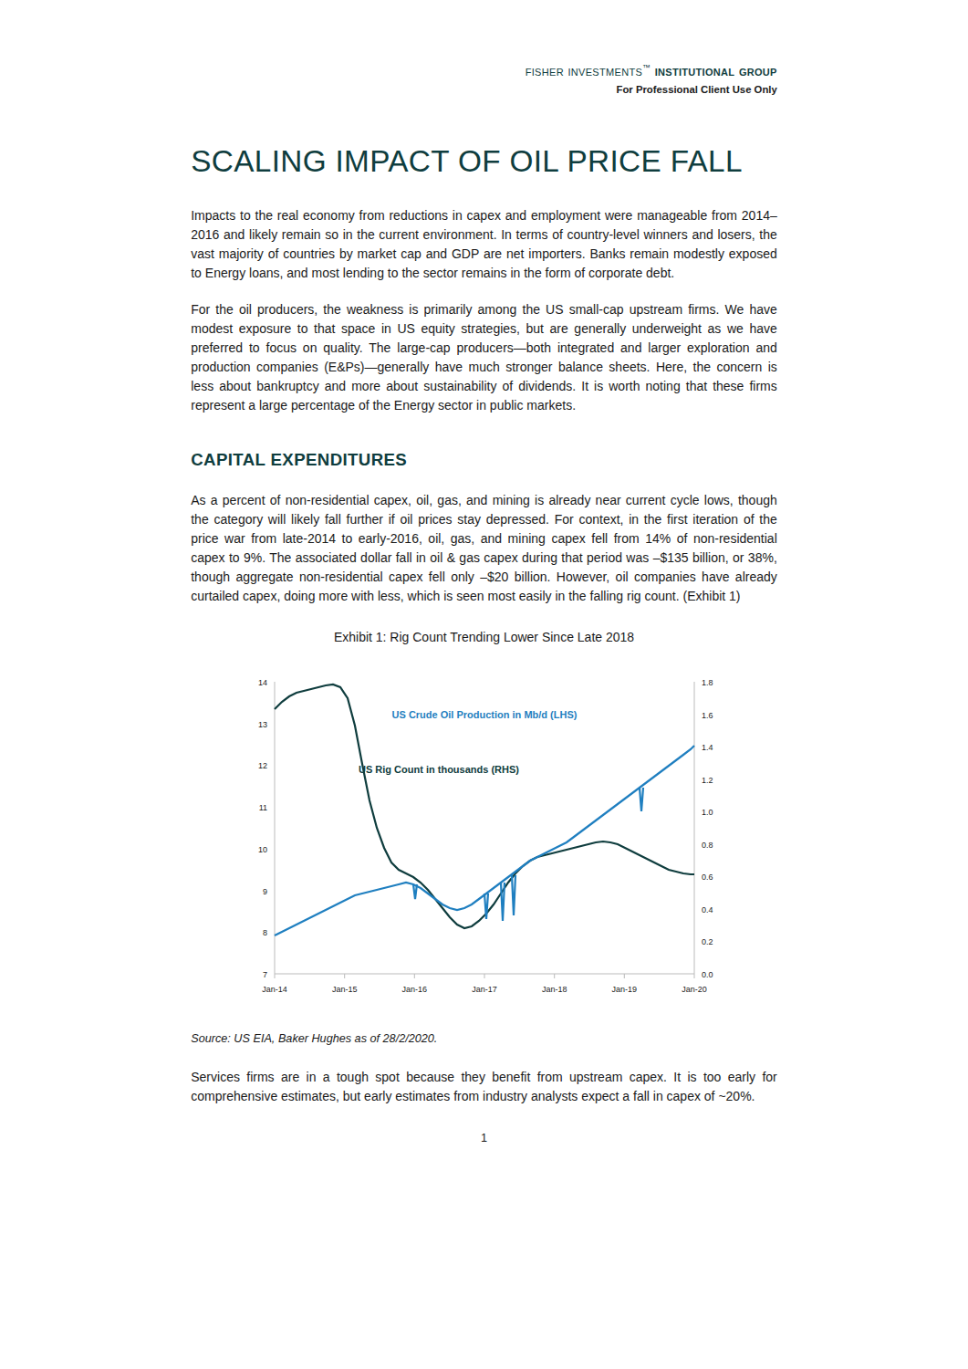Fisher Investments™ Institutional Group
For Professional Client Use Only
Scaling Impact of Oil Price Fall
Impacts to the real economy from reductions in capex and employment were manageable from 2014–2016 and likely remain so in the current environment. In terms of country-level winners and losers, the vast majority of countries by market cap and GDP are net importers. Banks remain modestly exposed to Energy loans, and most lending to the sector remains in the form of corporate debt.
For the oil producers, the weakness is primarily among the US small-cap upstream firms. We have modest exposure to that space in US equity strategies, but are generally underweight as we have preferred to focus on quality. The large-cap producers—both integrated and larger exploration and production companies (E&Ps)—generally have much stronger balance sheets. Here, the concern is less about bankruptcy and more about sustainability of dividends. It is worth noting that these firms represent a large percentage of the Energy sector in public markets.
Capital Expenditures
As a percent of non-residential capex, oil, gas, and mining is already near current cycle lows, though the category will likely fall further if oil prices stay depressed. For context, in the first iteration of the price war from late-2014 to early-2016, oil, gas, and mining capex fell from 14% of non-residential capex to 9%. The associated dollar fall in oil & gas capex during that period was –$135 billion, or 38%, though aggregate non-residential capex fell only –$20 billion. However, oil companies have already curtailed capex, doing more with less, which is seen most easily in the falling rig count. (Exhibit 1)
Exhibit 1: Rig Count Trending Lower Since Late 2018
14 13 12 11 10 9 8 7 1.8 1.6 1.4 1.2 1.0 0.8 0.6 0.4 0.2 0.0 Jan-14 Jan-15 Jan-16 Jan-17 Jan-18 Jan-19 Jan-20 US Crude Oil Production in Mb/d (LHS) US Rig Count in thousands (RHS)
Source: US EIA, Baker Hughes as of 28/2/2020.
Services firms are in a tough spot because they benefit from upstream capex. It is too early for comprehensive estimates, but early estimates from industry analysts expect a fall in capex of ~20%.
1